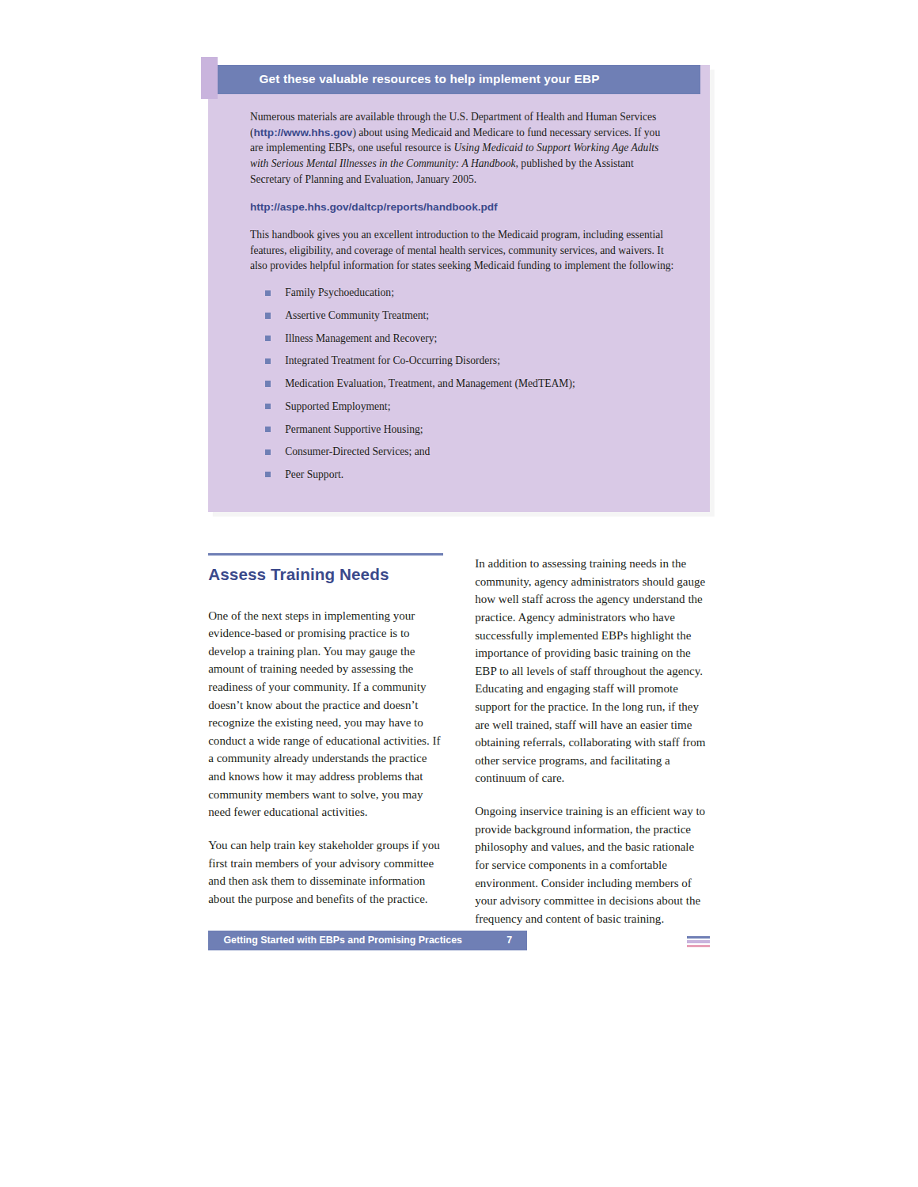Get these valuable resources to help implement your EBP
Numerous materials are available through the U.S. Department of Health and Human Services (http://www.hhs.gov) about using Medicaid and Medicare to fund necessary services. If you are implementing EBPs, one useful resource is Using Medicaid to Support Working Age Adults with Serious Mental Illnesses in the Community: A Handbook, published by the Assistant Secretary of Planning and Evaluation, January 2005.
http://aspe.hhs.gov/daltcp/reports/handbook.pdf
This handbook gives you an excellent introduction to the Medicaid program, including essential features, eligibility, and coverage of mental health services, community services, and waivers. It also provides helpful information for states seeking Medicaid funding to implement the following:
Family Psychoeducation;
Assertive Community Treatment;
Illness Management and Recovery;
Integrated Treatment for Co-Occurring Disorders;
Medication Evaluation, Treatment, and Management (MedTEAM);
Supported Employment;
Permanent Supportive Housing;
Consumer-Directed Services; and
Peer Support.
Assess Training Needs
One of the next steps in implementing your evidence-based or promising practice is to develop a training plan. You may gauge the amount of training needed by assessing the readiness of your community. If a community doesn’t know about the practice and doesn’t recognize the existing need, you may have to conduct a wide range of educational activities. If a community already understands the practice and knows how it may address problems that community members want to solve, you may need fewer educational activities.
You can help train key stakeholder groups if you first train members of your advisory committee and then ask them to disseminate information about the purpose and benefits of the practice.
In addition to assessing training needs in the community, agency administrators should gauge how well staff across the agency understand the practice. Agency administrators who have successfully implemented EBPs highlight the importance of providing basic training on the EBP to all levels of staff throughout the agency. Educating and engaging staff will promote support for the practice. In the long run, if they are well trained, staff will have an easier time obtaining referrals, collaborating with staff from other service programs, and facilitating a continuum of care.
Ongoing inservice training is an efficient way to provide background information, the practice philosophy and values, and the basic rationale for service components in a comfortable environment. Consider including members of your advisory committee in decisions about the frequency and content of basic training.
Getting Started with EBPs and Promising Practices 7